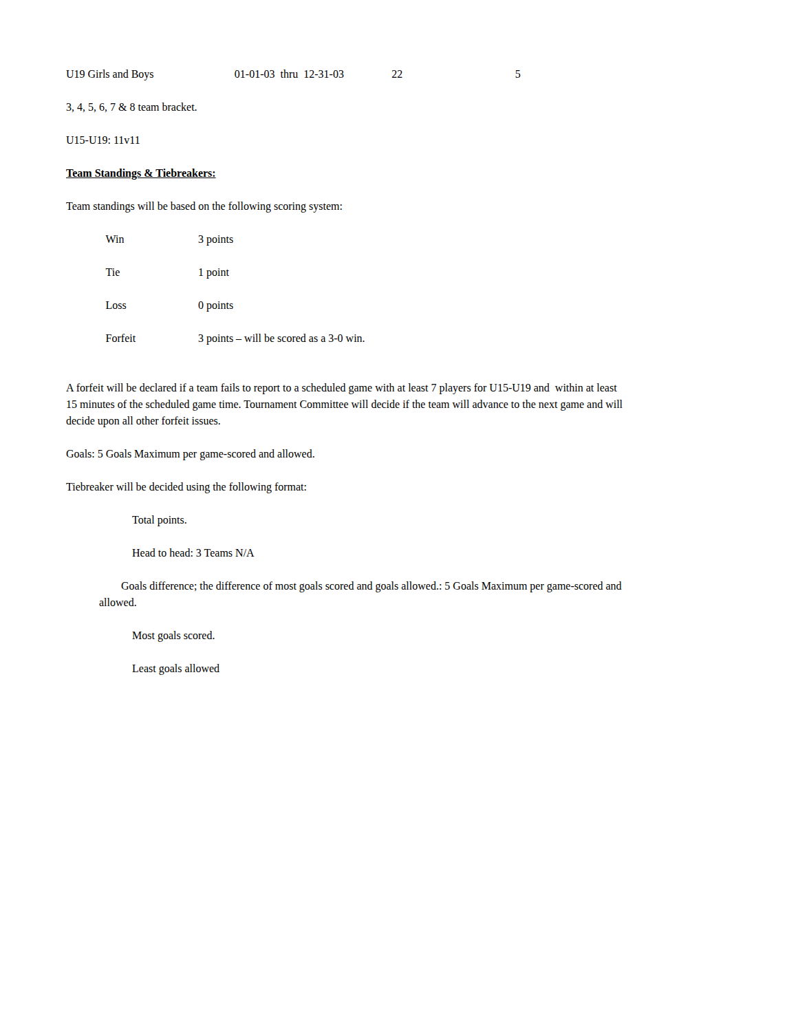U19 Girls and Boys
01-01-03 thru 12-31-03
22
5
3, 4, 5, 6, 7 & 8 team bracket.
U15-U19: 11v11
Team Standings & Tiebreakers:
Team standings will be based on the following scoring system:
| Win | 3 points |
| Tie | 1 point |
| Loss | 0 points |
| Forfeit | 3 points – will be scored as a 3-0 win. |
A forfeit will be declared if a team fails to report to a scheduled game with at least 7 players for U15-U19 and within at least 15 minutes of the scheduled game time. Tournament Committee will decide if the team will advance to the next game and will decide upon all other forfeit issues.
Goals: 5 Goals Maximum per game-scored and allowed.
Tiebreaker will be decided using the following format:
Total points.
Head to head: 3 Teams N/A
Goals difference; the difference of most goals scored and goals allowed.: 5 Goals Maximum per game-scored and allowed.
Most goals scored.
Least goals allowed